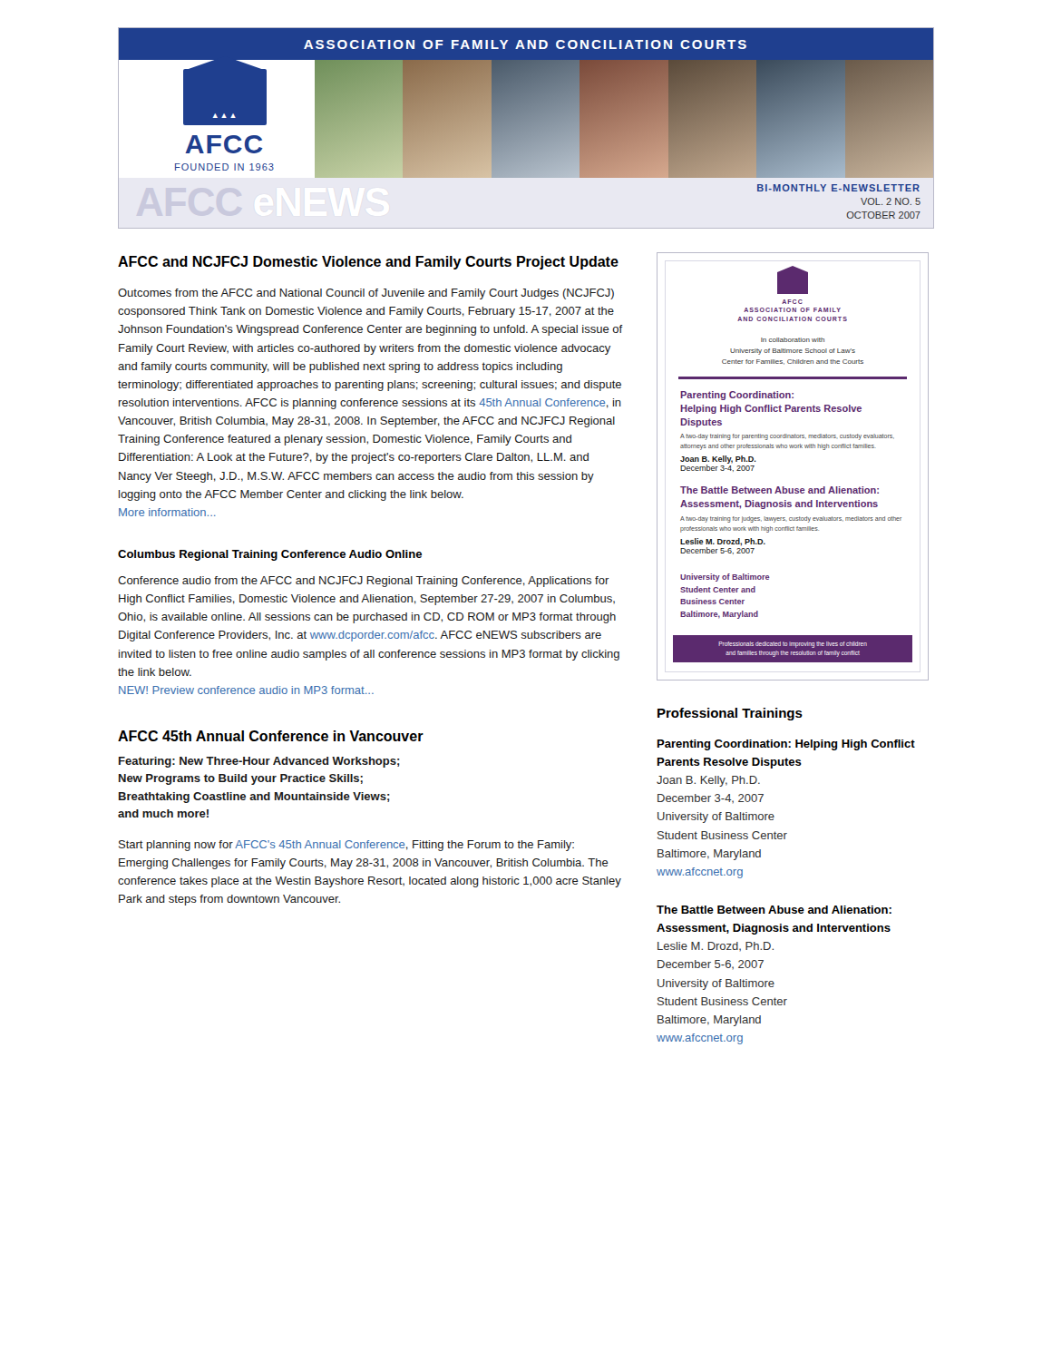ASSOCIATION OF FAMILY AND CONCILIATION COURTS
▲▲▲
AFCC
FOUNDED IN 1963
AFCC eNEWS
BI-MONTHLY E-NEWSLETTER
VOL. 2 NO. 5
OCTOBER 2007
AFCC and NCJFCJ Domestic Violence and Family Courts Project Update
Outcomes from the AFCC and National Council of Juvenile and Family Court Judges (NCJFCJ) cosponsored Think Tank on Domestic Violence and Family Courts, February 15-17, 2007 at the Johnson Foundation's Wingspread Conference Center are beginning to unfold. A special issue of Family Court Review, with articles co-authored by writers from the domestic violence advocacy and family courts community, will be published next spring to address topics including terminology; differentiated approaches to parenting plans; screening; cultural issues; and dispute resolution interventions. AFCC is planning conference sessions at its 45th Annual Conference, in Vancouver, British Columbia, May 28-31, 2008. In September, the AFCC and NCJFCJ Regional Training Conference featured a plenary session, Domestic Violence, Family Courts and Differentiation: A Look at the Future?, by the project's co-reporters Clare Dalton, LL.M. and Nancy Ver Steegh, J.D., M.S.W. AFCC members can access the audio from this session by logging onto the AFCC Member Center and clicking the link below.
More information...
Columbus Regional Training Conference Audio Online
Conference audio from the AFCC and NCJFCJ Regional Training Conference, Applications for High Conflict Families, Domestic Violence and Alienation, September 27-29, 2007 in Columbus, Ohio, is available online. All sessions can be purchased in CD, CD ROM or MP3 format through Digital Conference Providers, Inc. at www.dcporder.com/afcc. AFCC eNEWS subscribers are invited to listen to free online audio samples of all conference sessions in MP3 format by clicking the link below.
NEW! Preview conference audio in MP3 format...
AFCC 45th Annual Conference in Vancouver
Featuring: New Three-Hour Advanced Workshops;
New Programs to Build your Practice Skills;
Breathtaking Coastline and Mountainside Views;
and much more!
Start planning now for AFCC's 45th Annual Conference, Fitting the Forum to the Family: Emerging Challenges for Family Courts, May 28-31, 2008 in Vancouver, British Columbia. The conference takes place at the Westin Bayshore Resort, located along historic 1,000 acre Stanley Park and steps from downtown Vancouver.
AFCC
ASSOCIATION OF FAMILY
AND CONCILIATION COURTS
In collaboration with
University of Baltimore School of Law's
Center for Families, Children and the Courts
Parenting Coordination:
Helping High Conflict Parents Resolve Disputes
A two-day training for parenting coordinators, mediators, custody evaluators, attorneys and other professionals who work with high conflict families.
Joan B. Kelly, Ph.D.
December 3-4, 2007
The Battle Between Abuse and Alienation: Assessment, Diagnosis and Interventions
A two-day training for judges, lawyers, custody evaluators, mediators and other professionals who work with high conflict families.
Leslie M. Drozd, Ph.D.
December 5-6, 2007
University of Baltimore
Student Center and
Business Center
Baltimore, Maryland
Professionals dedicated to improving the lives of children
and families through the resolution of family conflict
Professional Trainings
Parenting Coordination: Helping High Conflict Parents Resolve Disputes
Joan B. Kelly, Ph.D.
December 3-4, 2007
University of Baltimore
Student Business Center
Baltimore, Maryland
www.afccnet.org
The Battle Between Abuse and Alienation: Assessment, Diagnosis and Interventions
Leslie M. Drozd, Ph.D.
December 5-6, 2007
University of Baltimore
Student Business Center
Baltimore, Maryland
www.afccnet.org